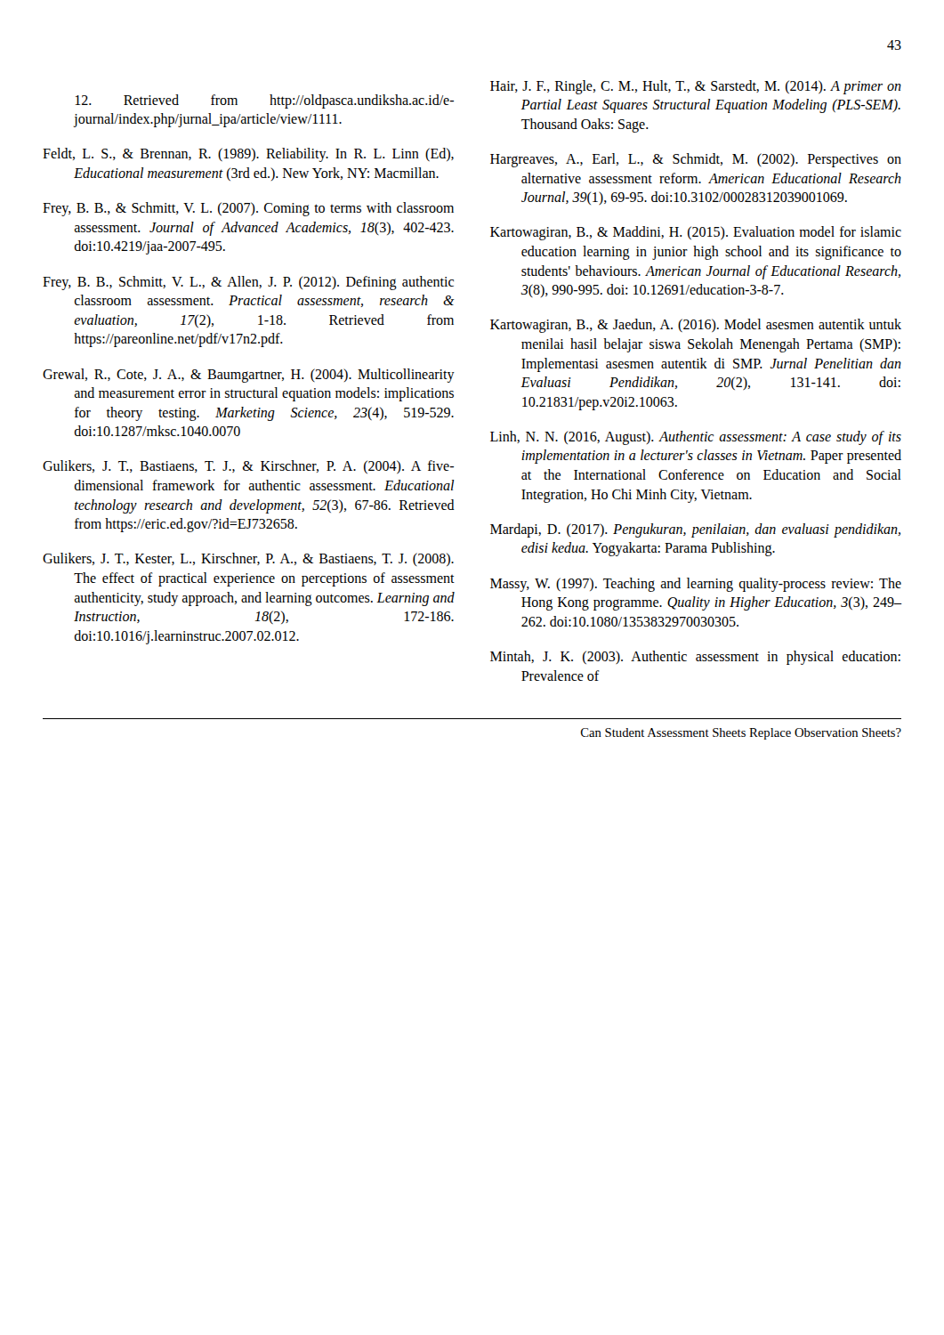43
12. Retrieved from http://oldpasca.undiksha.ac.id/e-journal/index.php/jurnal_ipa/article/view/1111.
Feldt, L. S., & Brennan, R. (1989). Reliability. In R. L. Linn (Ed), Educational measurement (3rd ed.). New York, NY: Macmillan.
Frey, B. B., & Schmitt, V. L. (2007). Coming to terms with classroom assessment. Journal of Advanced Academics, 18(3), 402-423. doi:10.4219/jaa-2007-495.
Frey, B. B., Schmitt, V. L., & Allen, J. P. (2012). Defining authentic classroom assessment. Practical assessment, research & evaluation, 17(2), 1-18. Retrieved from https://pareonline.net/pdf/v17n2.pdf.
Grewal, R., Cote, J. A., & Baumgartner, H. (2004). Multicollinearity and measurement error in structural equation models: implications for theory testing. Marketing Science, 23(4), 519-529. doi:10.1287/mksc.1040.0070
Gulikers, J. T., Bastiaens, T. J., & Kirschner, P. A. (2004). A five-dimensional framework for authentic assessment. Educational technology research and development, 52(3), 67-86. Retrieved from https://eric.ed.gov/?id=EJ732658.
Gulikers, J. T., Kester, L., Kirschner, P. A., & Bastiaens, T. J. (2008). The effect of practical experience on perceptions of assessment authenticity, study approach, and learning outcomes. Learning and Instruction, 18(2), 172-186. doi:10.1016/j.learninstruc.2007.02.012.
Hair, J. F., Ringle, C. M., Hult, T., & Sarstedt, M. (2014). A primer on Partial Least Squares Structural Equation Modeling (PLS-SEM). Thousand Oaks: Sage.
Hargreaves, A., Earl, L., & Schmidt, M. (2002). Perspectives on alternative assessment reform. American Educational Research Journal, 39(1), 69-95. doi:10.3102/00028312039001069.
Kartowagiran, B., & Maddini, H. (2015). Evaluation model for islamic education learning in junior high school and its significance to students' behaviours. American Journal of Educational Research, 3(8), 990-995. doi: 10.12691/education-3-8-7.
Kartowagiran, B., & Jaedun, A. (2016). Model asesmen autentik untuk menilai hasil belajar siswa Sekolah Menengah Pertama (SMP): Implementasi asesmen autentik di SMP. Jurnal Penelitian dan Evaluasi Pendidikan, 20(2), 131-141. doi: 10.21831/pep.v20i2.10063.
Linh, N. N. (2016, August). Authentic assessment: A case study of its implementation in a lecturer's classes in Vietnam. Paper presented at the International Conference on Education and Social Integration, Ho Chi Minh City, Vietnam.
Mardapi, D. (2017). Pengukuran, penilaian, dan evaluasi pendidikan, edisi kedua. Yogyakarta: Parama Publishing.
Massy, W. (1997). Teaching and learning quality-process review: The Hong Kong programme. Quality in Higher Education, 3(3), 249–262. doi:10.1080/1353832970030305.
Mintah, J. K. (2003). Authentic assessment in physical education: Prevalence of
Can Student Assessment Sheets Replace Observation Sheets?